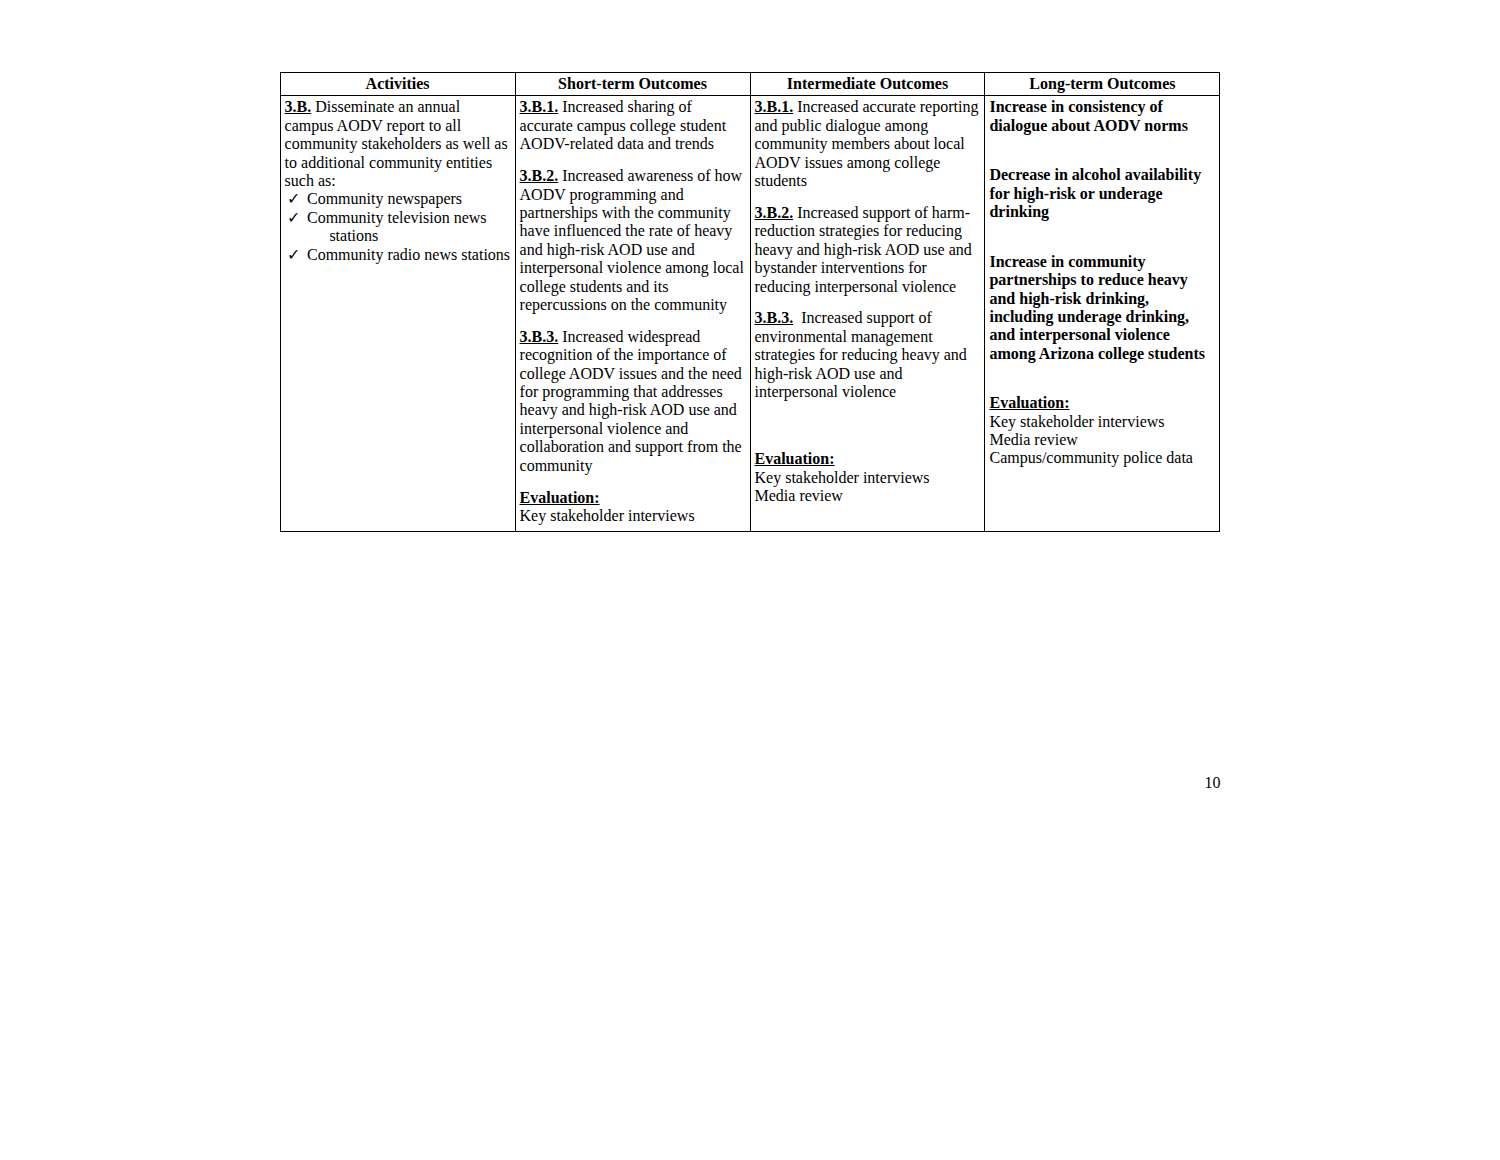| Activities | Short-term Outcomes | Intermediate Outcomes | Long-term Outcomes |
| --- | --- | --- | --- |
| 3.B. Disseminate an annual campus AODV report to all community stakeholders as well as to additional community entities such as: Community newspapers Community television news stations Community radio news stations | 3.B.1. Increased sharing of accurate campus college student AODV-related data and trends 3.B.2. Increased awareness of how AODV programming and partnerships with the community have influenced the rate of heavy and high-risk AOD use and interpersonal violence among local college students and its repercussions on the community 3.B.3. Increased widespread recognition of the importance of college AODV issues and the need for programming that addresses heavy and high-risk AOD use and interpersonal violence and collaboration and support from the community Evaluation: Key stakeholder interviews | 3.B.1. Increased accurate reporting and public dialogue among community members about local AODV issues among college students 3.B.2. Increased support of harm-reduction strategies for reducing heavy and high-risk AOD use and bystander interventions for reducing interpersonal violence 3.B.3. Increased support of environmental management strategies for reducing heavy and high-risk AOD use and interpersonal violence Evaluation: Key stakeholder interviews Media review | Increase in consistency of dialogue about AODV norms Decrease in alcohol availability for high-risk or underage drinking Increase in community partnerships to reduce heavy and high-risk drinking, including underage drinking, and interpersonal violence among Arizona college students Evaluation: Key stakeholder interviews Media review Campus/community police data |
10